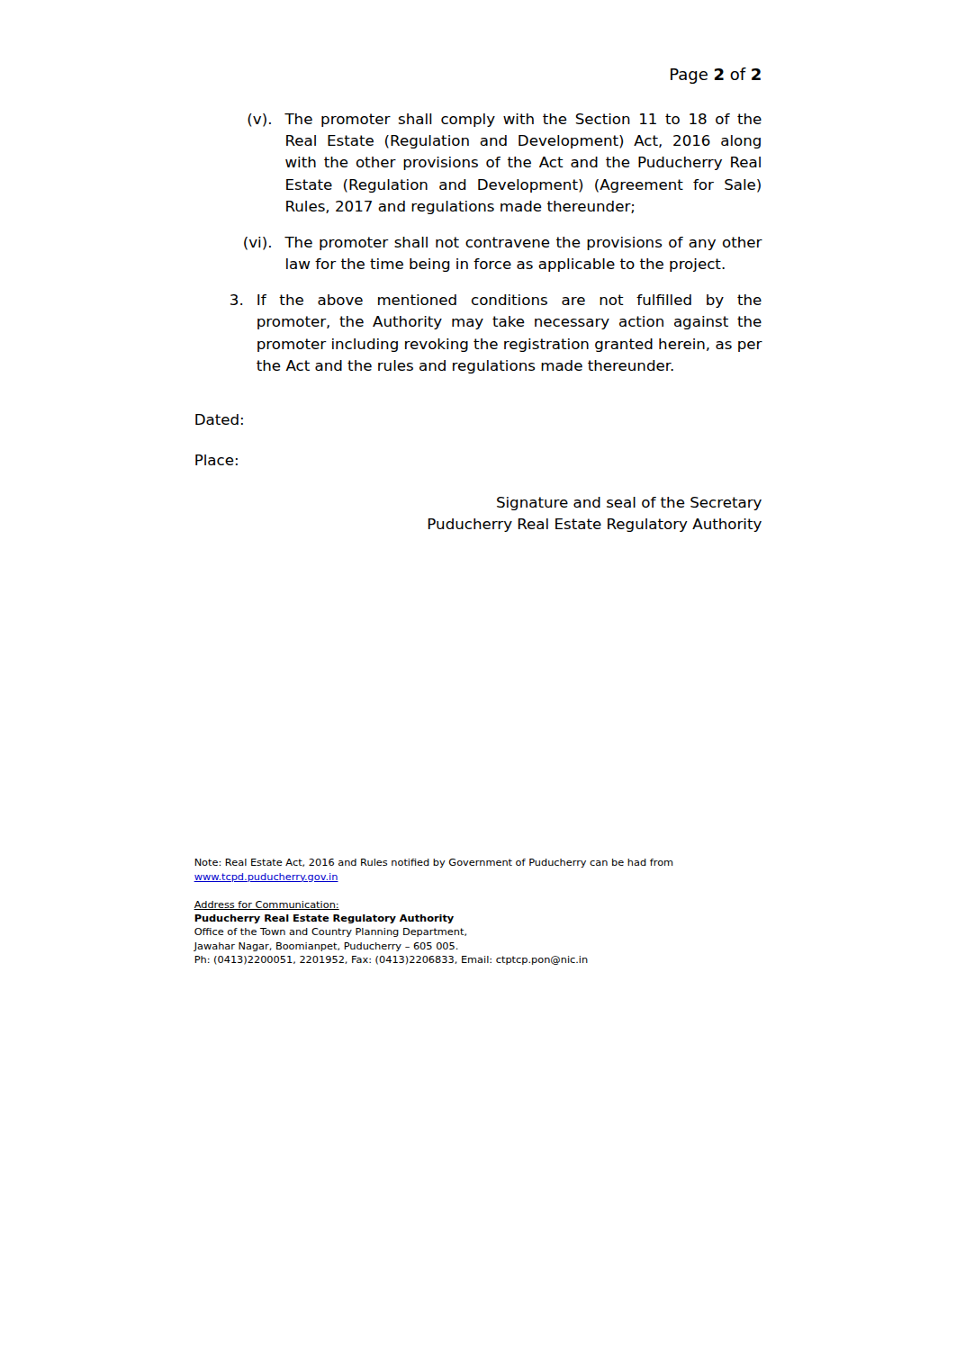Page 2 of 2
(v). The promoter shall comply with the Section 11 to 18 of the Real Estate (Regulation and Development) Act, 2016 along with the other provisions of the Act and the Puducherry Real Estate (Regulation and Development) (Agreement for Sale) Rules, 2017 and regulations made thereunder;
(vi). The promoter shall not contravene the provisions of any other law for the time being in force as applicable to the project.
3. If the above mentioned conditions are not fulfilled by the promoter, the Authority may take necessary action against the promoter including revoking the registration granted herein, as per the Act and the rules and regulations made thereunder.
Dated:
Place:
Signature and seal of the Secretary
Puducherry Real Estate Regulatory Authority
Note: Real Estate Act, 2016 and Rules notified by Government of Puducherry can be had from www.tcpd.puducherry.gov.in
Address for Communication:
Puducherry Real Estate Regulatory Authority
Office of the Town and Country Planning Department,
Jawahar Nagar, Boomianpet, Puducherry – 605 005.
Ph: (0413)2200051, 2201952, Fax: (0413)2206833, Email: ctptcp.pon@nic.in